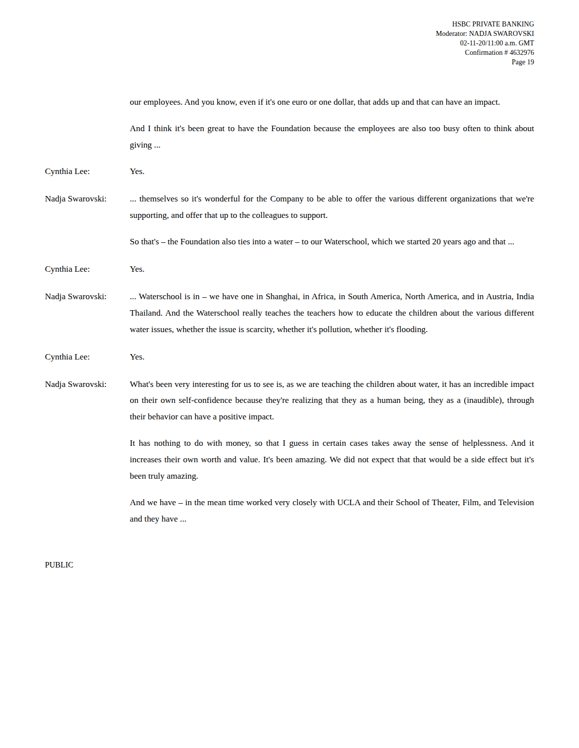HSBC PRIVATE BANKING
Moderator: NADJA SWAROVSKI
02-11-20/11:00 a.m. GMT
Confirmation # 4632976
Page 19
our employees. And you know, even if it's one euro or one dollar, that adds up and that can have an impact.
And I think it's been great to have the Foundation because the employees are also too busy often to think about giving ...
Cynthia Lee:
Yes.
Nadja Swarovski:
... themselves so it's wonderful for the Company to be able to offer the various different organizations that we're supporting, and offer that up to the colleagues to support.
So that's – the Foundation also ties into a water – to our Waterschool, which we started 20 years ago and that ...
Cynthia Lee:
Yes.
Nadja Swarovski:
... Waterschool is in – we have one in Shanghai, in Africa, in South America, North America, and in Austria, India Thailand. And the Waterschool really teaches the teachers how to educate the children about the various different water issues, whether the issue is scarcity, whether it's pollution, whether it's flooding.
Cynthia Lee:
Yes.
Nadja Swarovski:
What's been very interesting for us to see is, as we are teaching the children about water, it has an incredible impact on their own self-confidence because they're realizing that they as a human being, they as a (inaudible), through their behavior can have a positive impact.
It has nothing to do with money, so that I guess in certain cases takes away the sense of helplessness. And it increases their own worth and value. It's been amazing. We did not expect that that would be a side effect but it's been truly amazing.
And we have – in the mean time worked very closely with UCLA and their School of Theater, Film, and Television and they have ...
PUBLIC